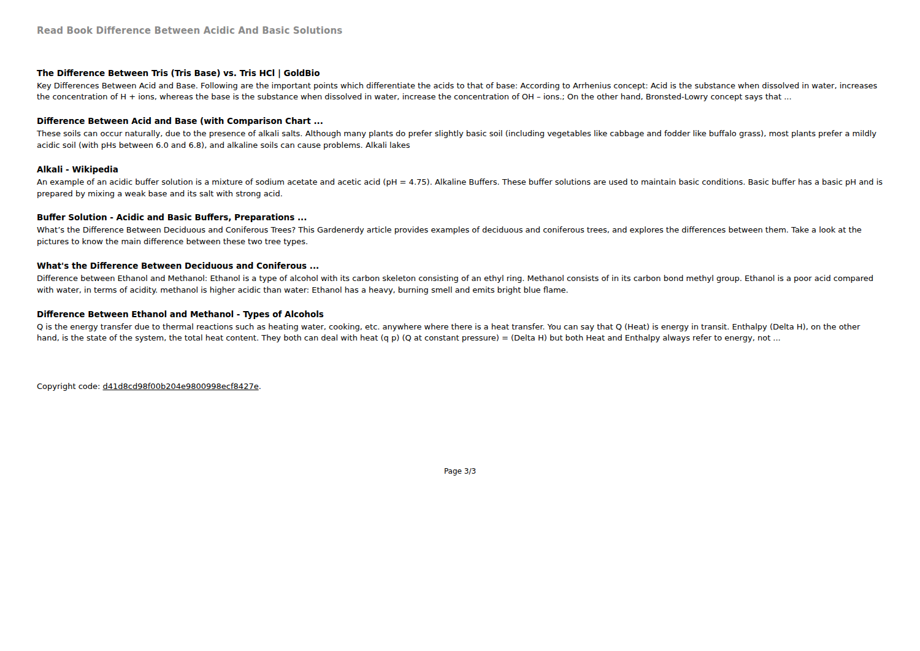Read Book Difference Between Acidic And Basic Solutions
The Difference Between Tris (Tris Base) vs. Tris HCl | GoldBio
Key Differences Between Acid and Base. Following are the important points which differentiate the acids to that of base: According to Arrhenius concept: Acid is the substance when dissolved in water, increases the concentration of H + ions, whereas the base is the substance when dissolved in water, increase the concentration of OH – ions.; On the other hand, Bronsted-Lowry concept says that ...
Difference Between Acid and Base (with Comparison Chart ...
These soils can occur naturally, due to the presence of alkali salts. Although many plants do prefer slightly basic soil (including vegetables like cabbage and fodder like buffalo grass), most plants prefer a mildly acidic soil (with pHs between 6.0 and 6.8), and alkaline soils can cause problems. Alkali lakes
Alkali - Wikipedia
An example of an acidic buffer solution is a mixture of sodium acetate and acetic acid (pH = 4.75). Alkaline Buffers. These buffer solutions are used to maintain basic conditions. Basic buffer has a basic pH and is prepared by mixing a weak base and its salt with strong acid.
Buffer Solution - Acidic and Basic Buffers, Preparations ...
What’s the Difference Between Deciduous and Coniferous Trees? This Gardenerdy article provides examples of deciduous and coniferous trees, and explores the differences between them. Take a look at the pictures to know the main difference between these two tree types.
What's the Difference Between Deciduous and Coniferous ...
Difference between Ethanol and Methanol: Ethanol is a type of alcohol with its carbon skeleton consisting of an ethyl ring. Methanol consists of in its carbon bond methyl group. Ethanol is a poor acid compared with water, in terms of acidity. methanol is higher acidic than water: Ethanol has a heavy, burning smell and emits bright blue flame.
Difference Between Ethanol and Methanol - Types of Alcohols
Q is the energy transfer due to thermal reactions such as heating water, cooking, etc. anywhere where there is a heat transfer. You can say that Q (Heat) is energy in transit. Enthalpy (Delta H), on the other hand, is the state of the system, the total heat content. They both can deal with heat (q p) (Q at constant pressure) = (Delta H) but both Heat and Enthalpy always refer to energy, not ...
Copyright code: d41d8cd98f00b204e9800998ecf8427e.
Page 3/3